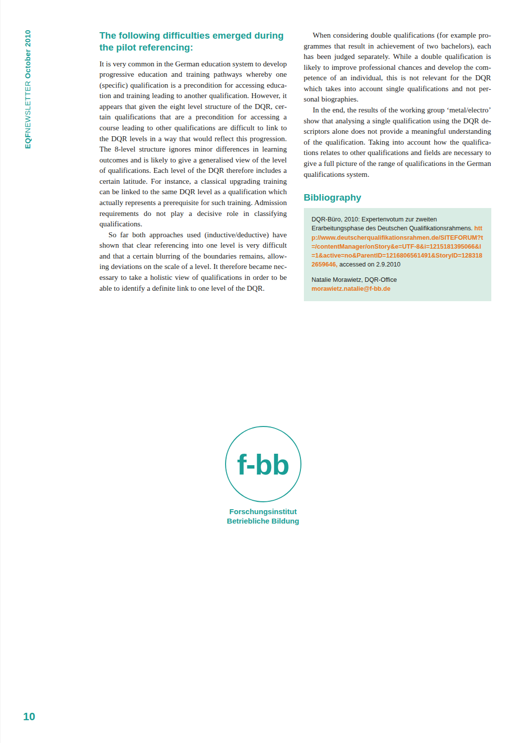EQF NEWSLETTER October 2010
The following difficulties emerged during the pilot referencing:
It is very common in the German education system to develop progressive education and training pathways whereby one (specific) qualification is a precondition for accessing education and training leading to another qualification. However, it appears that given the eight level structure of the DQR, certain qualifications that are a precondition for accessing a course leading to other qualifications are difficult to link to the DQR levels in a way that would reflect this progression. The 8-level structure ignores minor differences in learning outcomes and is likely to give a generalised view of the level of qualifications. Each level of the DQR therefore includes a certain latitude. For instance, a classical upgrading training can be linked to the same DQR level as a qualification which actually represents a prerequisite for such training. Admission requirements do not play a decisive role in classifying qualifications.
So far both approaches used (inductive/deductive) have shown that clear referencing into one level is very difficult and that a certain blurring of the boundaries remains, allowing deviations on the scale of a level. It therefore became necessary to take a holistic view of qualifications in order to be able to identify a definite link to one level of the DQR.
When considering double qualifications (for example programmes that result in achievement of two bachelors), each has been judged separately. While a double qualification is likely to improve professional chances and develop the competence of an individual, this is not relevant for the DQR which takes into account single qualifications and not personal biographies.
In the end, the results of the working group ‘metal/electro’ show that analysing a single qualification using the DQR descriptors alone does not provide a meaningful understanding of the qualification. Taking into account how the qualifications relates to other qualifications and fields are necessary to give a full picture of the range of qualifications in the German qualifications system.
Bibliography
DQR-Büro, 2010: Expertenvotum zur zweiten Erarbeitungsphase des Deutschen Qualifikationsrahmens. http://www.deutscherqualifikationsrahmen.de/SITEFORUM?t=/contentManager/onStory&e=UTF-8&i=1215181395066&l=1&active=no&ParentID=1216806561491&StoryID=1283182659646, accessed on 2.9.2010
Natalie Morawietz, DQR-Office
morawietz.natalie@f-bb.de
f-bb
Forschungsinstitut
Betriebliche Bildung
10